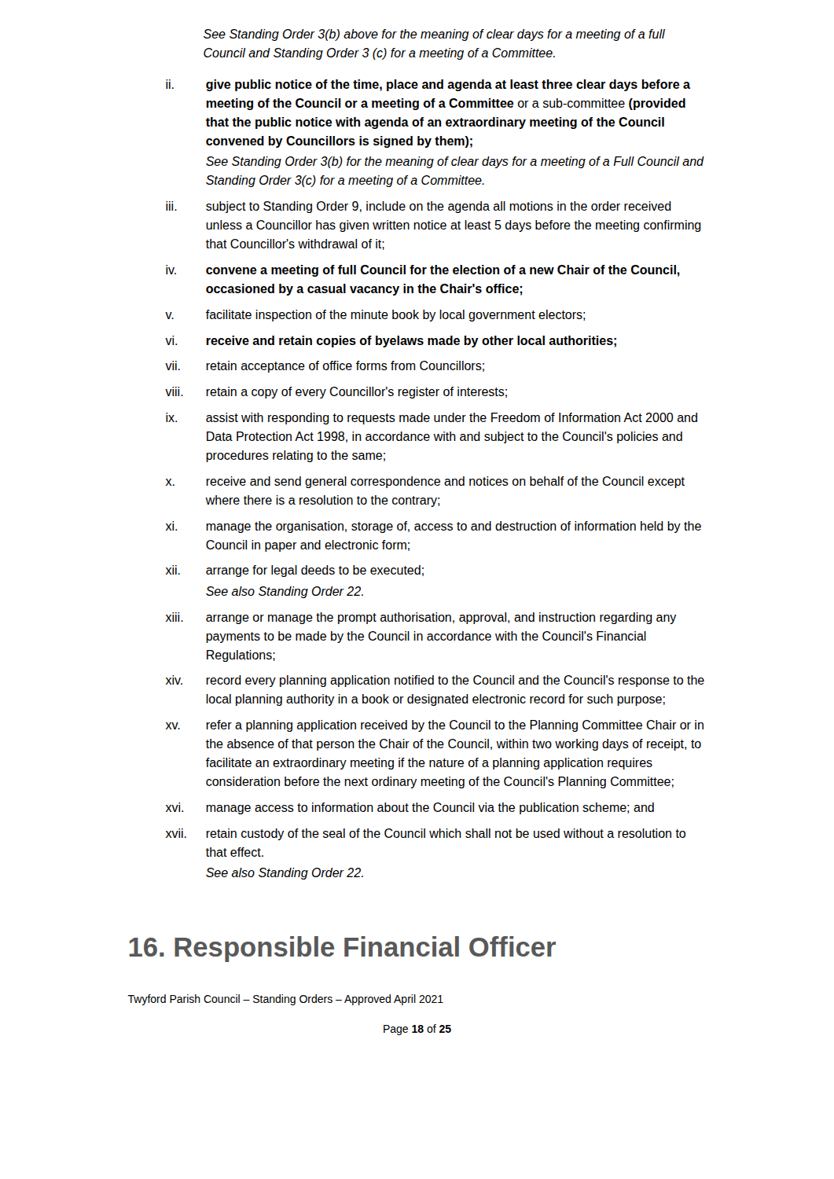See Standing Order 3(b) above for the meaning of clear days for a meeting of a full Council and Standing Order 3 (c) for a meeting of a Committee.
ii. give public notice of the time, place and agenda at least three clear days before a meeting of the Council or a meeting of a Committee or a sub-committee (provided that the public notice with agenda of an extraordinary meeting of the Council convened by Councillors is signed by them); See Standing Order 3(b) for the meaning of clear days for a meeting of a Full Council and Standing Order 3(c) for a meeting of a Committee.
iii. subject to Standing Order 9, include on the agenda all motions in the order received unless a Councillor has given written notice at least 5 days before the meeting confirming that Councillor's withdrawal of it;
iv. convene a meeting of full Council for the election of a new Chair of the Council, occasioned by a casual vacancy in the Chair's office;
v. facilitate inspection of the minute book by local government electors;
vi. receive and retain copies of byelaws made by other local authorities;
vii. retain acceptance of office forms from Councillors;
viii. retain a copy of every Councillor's register of interests;
ix. assist with responding to requests made under the Freedom of Information Act 2000 and Data Protection Act 1998, in accordance with and subject to the Council's policies and procedures relating to the same;
x. receive and send general correspondence and notices on behalf of the Council except where there is a resolution to the contrary;
xi. manage the organisation, storage of, access to and destruction of information held by the Council in paper and electronic form;
xii. arrange for legal deeds to be executed; See also Standing Order 22.
xiii. arrange or manage the prompt authorisation, approval, and instruction regarding any payments to be made by the Council in accordance with the Council's Financial Regulations;
xiv. record every planning application notified to the Council and the Council's response to the local planning authority in a book or designated electronic record for such purpose;
xv. refer a planning application received by the Council to the Planning Committee Chair or in the absence of that person the Chair of the Council, within two working days of receipt, to facilitate an extraordinary meeting if the nature of a planning application requires consideration before the next ordinary meeting of the Council's Planning Committee;
xvi. manage access to information about the Council via the publication scheme; and
xvii. retain custody of the seal of the Council which shall not be used without a resolution to that effect. See also Standing Order 22.
16. Responsible Financial Officer
Twyford Parish Council – Standing Orders – Approved April 2021
Page 18 of 25